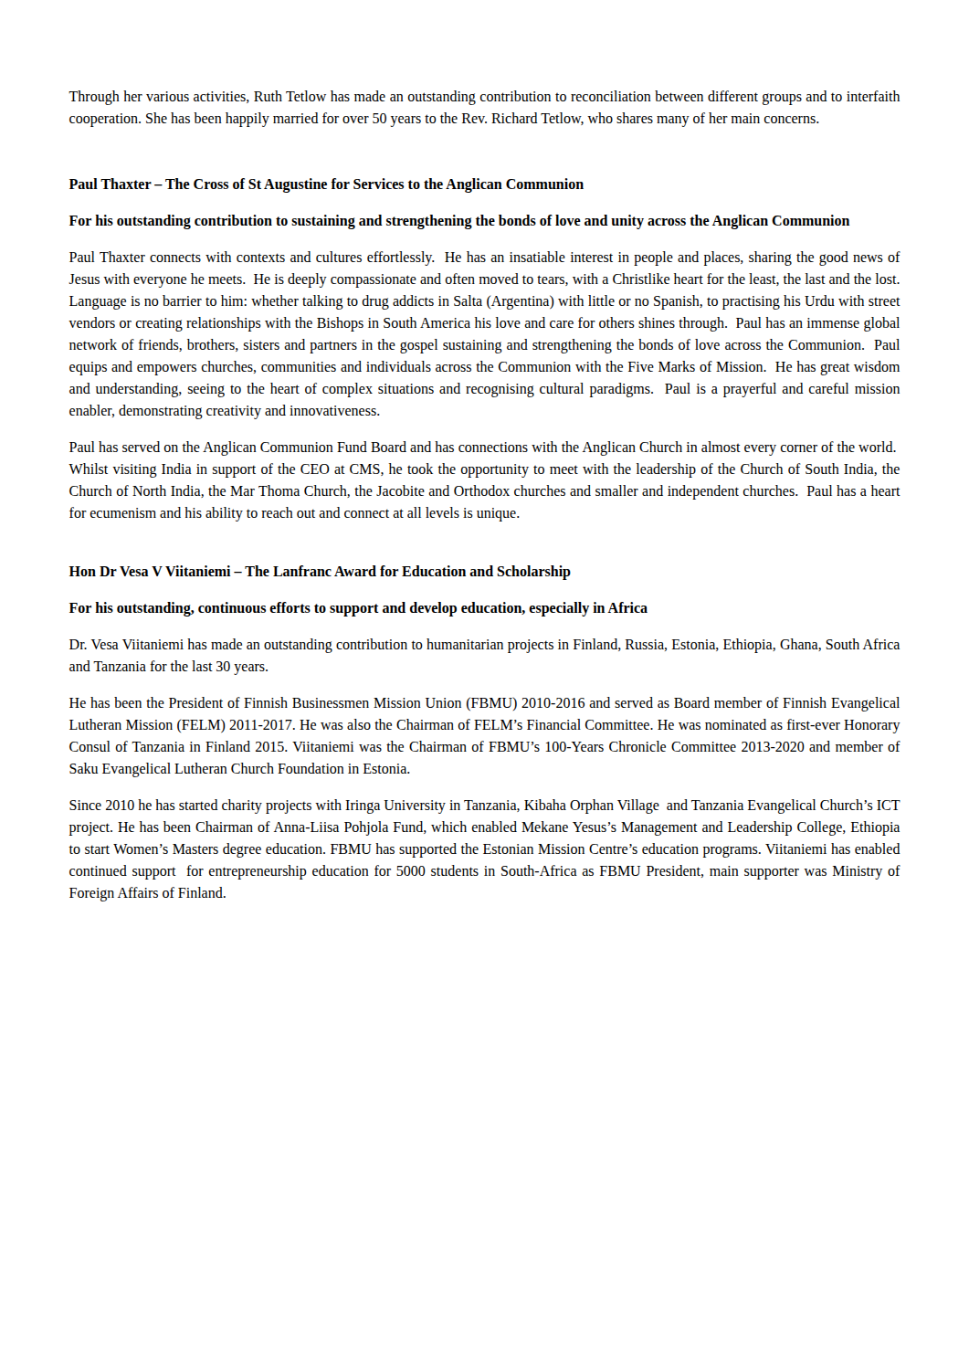Through her various activities, Ruth Tetlow has made an outstanding contribution to reconciliation between different groups and to interfaith cooperation. She has been happily married for over 50 years to the Rev. Richard Tetlow, who shares many of her main concerns.
Paul Thaxter – The Cross of St Augustine for Services to the Anglican Communion
For his outstanding contribution to sustaining and strengthening the bonds of love and unity across the Anglican Communion
Paul Thaxter connects with contexts and cultures effortlessly. He has an insatiable interest in people and places, sharing the good news of Jesus with everyone he meets. He is deeply compassionate and often moved to tears, with a Christlike heart for the least, the last and the lost. Language is no barrier to him: whether talking to drug addicts in Salta (Argentina) with little or no Spanish, to practising his Urdu with street vendors or creating relationships with the Bishops in South America his love and care for others shines through. Paul has an immense global network of friends, brothers, sisters and partners in the gospel sustaining and strengthening the bonds of love across the Communion. Paul equips and empowers churches, communities and individuals across the Communion with the Five Marks of Mission. He has great wisdom and understanding, seeing to the heart of complex situations and recognising cultural paradigms. Paul is a prayerful and careful mission enabler, demonstrating creativity and innovativeness.
Paul has served on the Anglican Communion Fund Board and has connections with the Anglican Church in almost every corner of the world. Whilst visiting India in support of the CEO at CMS, he took the opportunity to meet with the leadership of the Church of South India, the Church of North India, the Mar Thoma Church, the Jacobite and Orthodox churches and smaller and independent churches. Paul has a heart for ecumenism and his ability to reach out and connect at all levels is unique.
Hon Dr Vesa V Viitaniemi – The Lanfranc Award for Education and Scholarship
For his outstanding, continuous efforts to support and develop education, especially in Africa
Dr. Vesa Viitaniemi has made an outstanding contribution to humanitarian projects in Finland, Russia, Estonia, Ethiopia, Ghana, South Africa and Tanzania for the last 30 years.
He has been the President of Finnish Businessmen Mission Union (FBMU) 2010-2016 and served as Board member of Finnish Evangelical Lutheran Mission (FELM) 2011-2017. He was also the Chairman of FELM’s Financial Committee. He was nominated as first-ever Honorary Consul of Tanzania in Finland 2015. Viitaniemi was the Chairman of FBMU’s 100-Years Chronicle Committee 2013-2020 and member of Saku Evangelical Lutheran Church Foundation in Estonia.
Since 2010 he has started charity projects with Iringa University in Tanzania, Kibaha Orphan Village and Tanzania Evangelical Church’s ICT project. He has been Chairman of Anna-Liisa Pohjola Fund, which enabled Mekane Yesus’s Management and Leadership College, Ethiopia to start Women’s Masters degree education. FBMU has supported the Estonian Mission Centre’s education programs. Viitaniemi has enabled continued support for entrepreneurship education for 5000 students in South-Africa as FBMU President, main supporter was Ministry of Foreign Affairs of Finland.